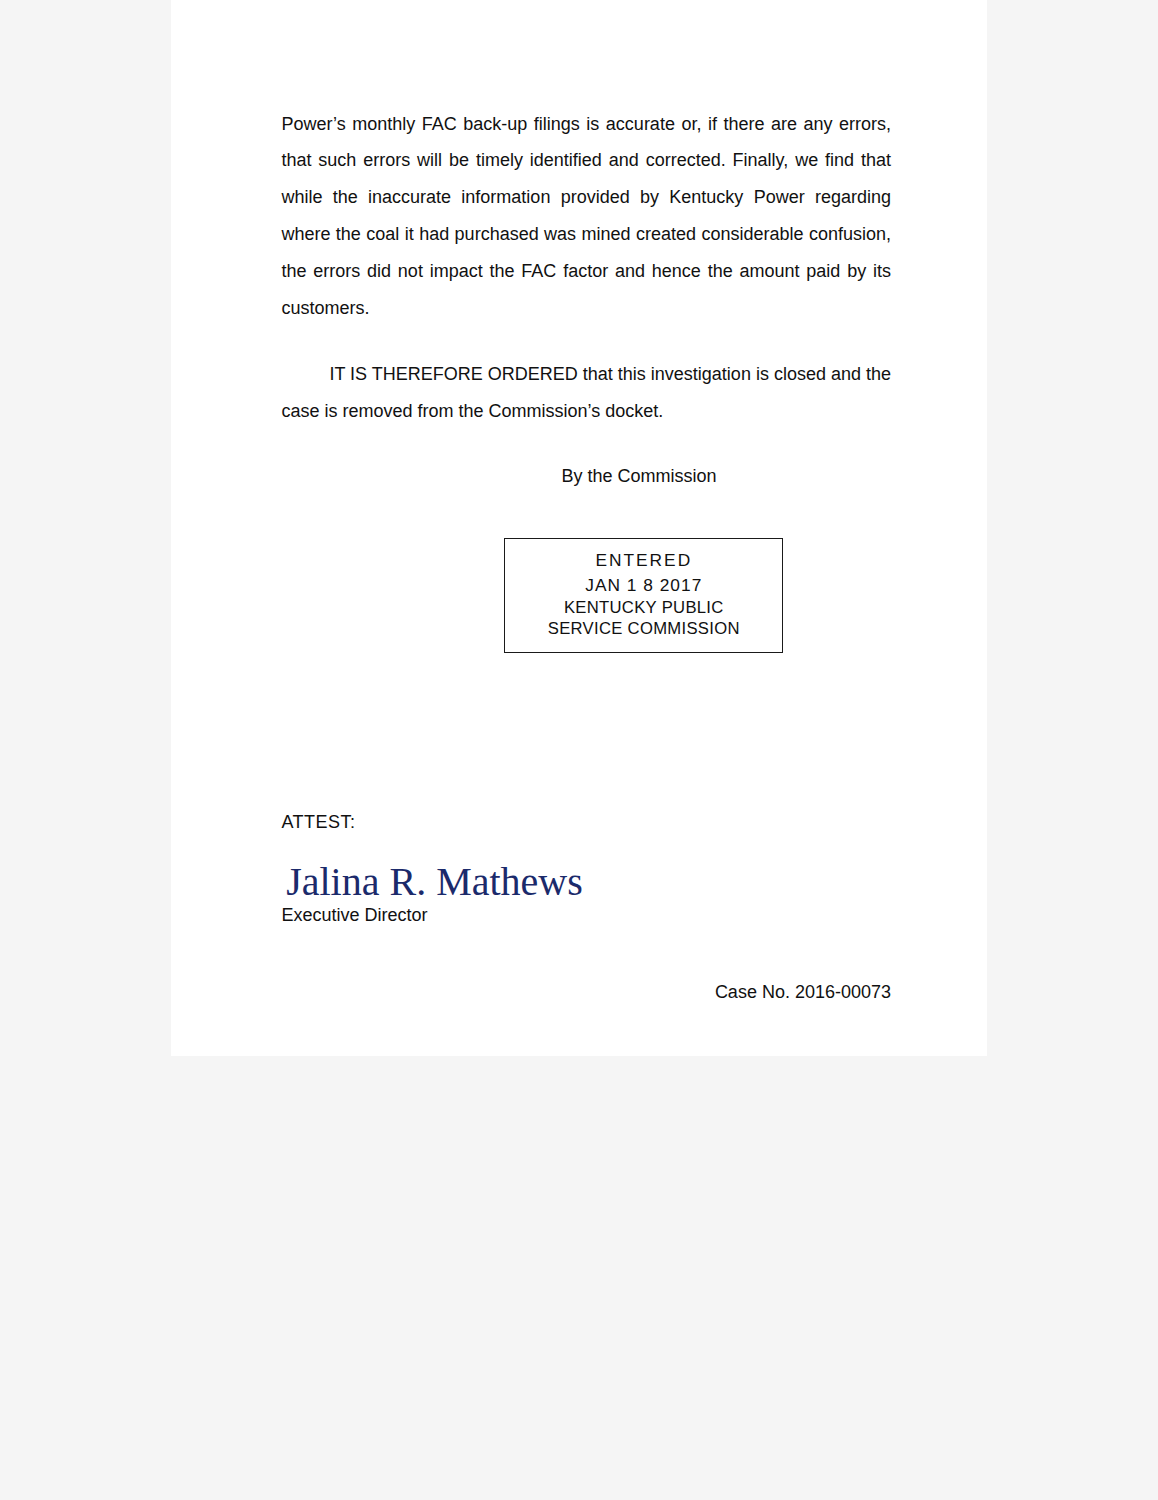Power’s monthly FAC back-up filings is accurate or, if there are any errors, that such errors will be timely identified and corrected. Finally, we find that while the inaccurate information provided by Kentucky Power regarding where the coal it had purchased was mined created considerable confusion, the errors did not impact the FAC factor and hence the amount paid by its customers.
IT IS THEREFORE ORDERED that this investigation is closed and the case is removed from the Commission’s docket.
By the Commission
ENTERED
JAN 1 8 2017
KENTUCKY PUBLIC
SERVICE COMMISSION
ATTEST:
Jalina R. Mathews
Executive Director
Case No. 2016-00073